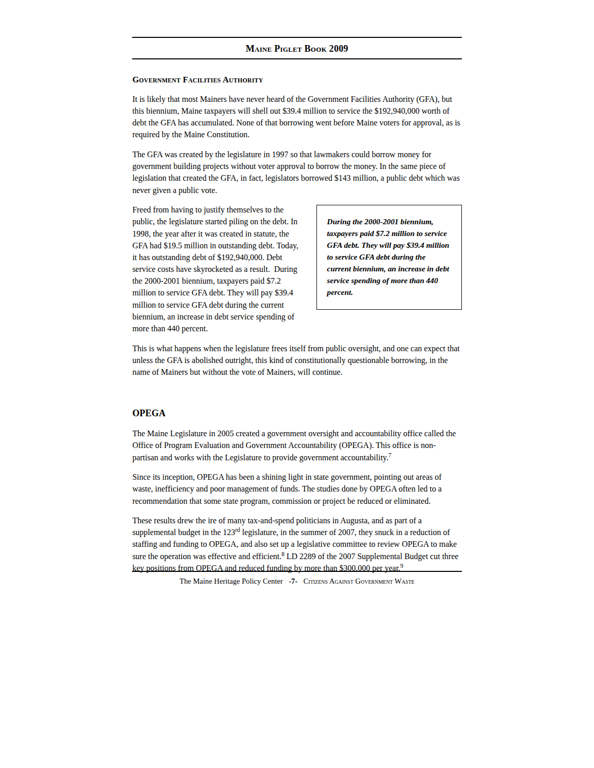Maine Piglet Book 2009
Government Facilities Authority
It is likely that most Mainers have never heard of the Government Facilities Authority (GFA), but this biennium, Maine taxpayers will shell out $39.4 million to service the $192,940,000 worth of debt the GFA has accumulated. None of that borrowing went before Maine voters for approval, as is required by the Maine Constitution.
The GFA was created by the legislature in 1997 so that lawmakers could borrow money for government building projects without voter approval to borrow the money. In the same piece of legislation that created the GFA, in fact, legislators borrowed $143 million, a public debt which was never given a public vote.
During the 2000-2001 biennium, taxpayers paid $7.2 million to service GFA debt. They will pay $39.4 million to service GFA debt during the current biennium, an increase in debt service spending of more than 440 percent.
Freed from having to justify themselves to the public, the legislature started piling on the debt. In 1998, the year after it was created in statute, the GFA had $19.5 million in outstanding debt. Today, it has outstanding debt of $192,940,000. Debt service costs have skyrocketed as a result. During the 2000-2001 biennium, taxpayers paid $7.2 million to service GFA debt. They will pay $39.4 million to service GFA debt during the current biennium, an increase in debt service spending of more than 440 percent.
This is what happens when the legislature frees itself from public oversight, and one can expect that unless the GFA is abolished outright, this kind of constitutionally questionable borrowing, in the name of Mainers but without the vote of Mainers, will continue.
OPEGA
The Maine Legislature in 2005 created a government oversight and accountability office called the Office of Program Evaluation and Government Accountability (OPEGA). This office is non-partisan and works with the Legislature to provide government accountability.7
Since its inception, OPEGA has been a shining light in state government, pointing out areas of waste, inefficiency and poor management of funds. The studies done by OPEGA often led to a recommendation that some state program, commission or project be reduced or eliminated.
These results drew the ire of many tax-and-spend politicians in Augusta, and as part of a supplemental budget in the 123rd legislature, in the summer of 2007, they snuck in a reduction of staffing and funding to OPEGA, and also set up a legislative committee to review OPEGA to make sure the operation was effective and efficient.8 LD 2289 of the 2007 Supplemental Budget cut three key positions from OPEGA and reduced funding by more than $300,000 per year.9
The Maine Heritage Policy Center-7-Citizens Against Government Waste